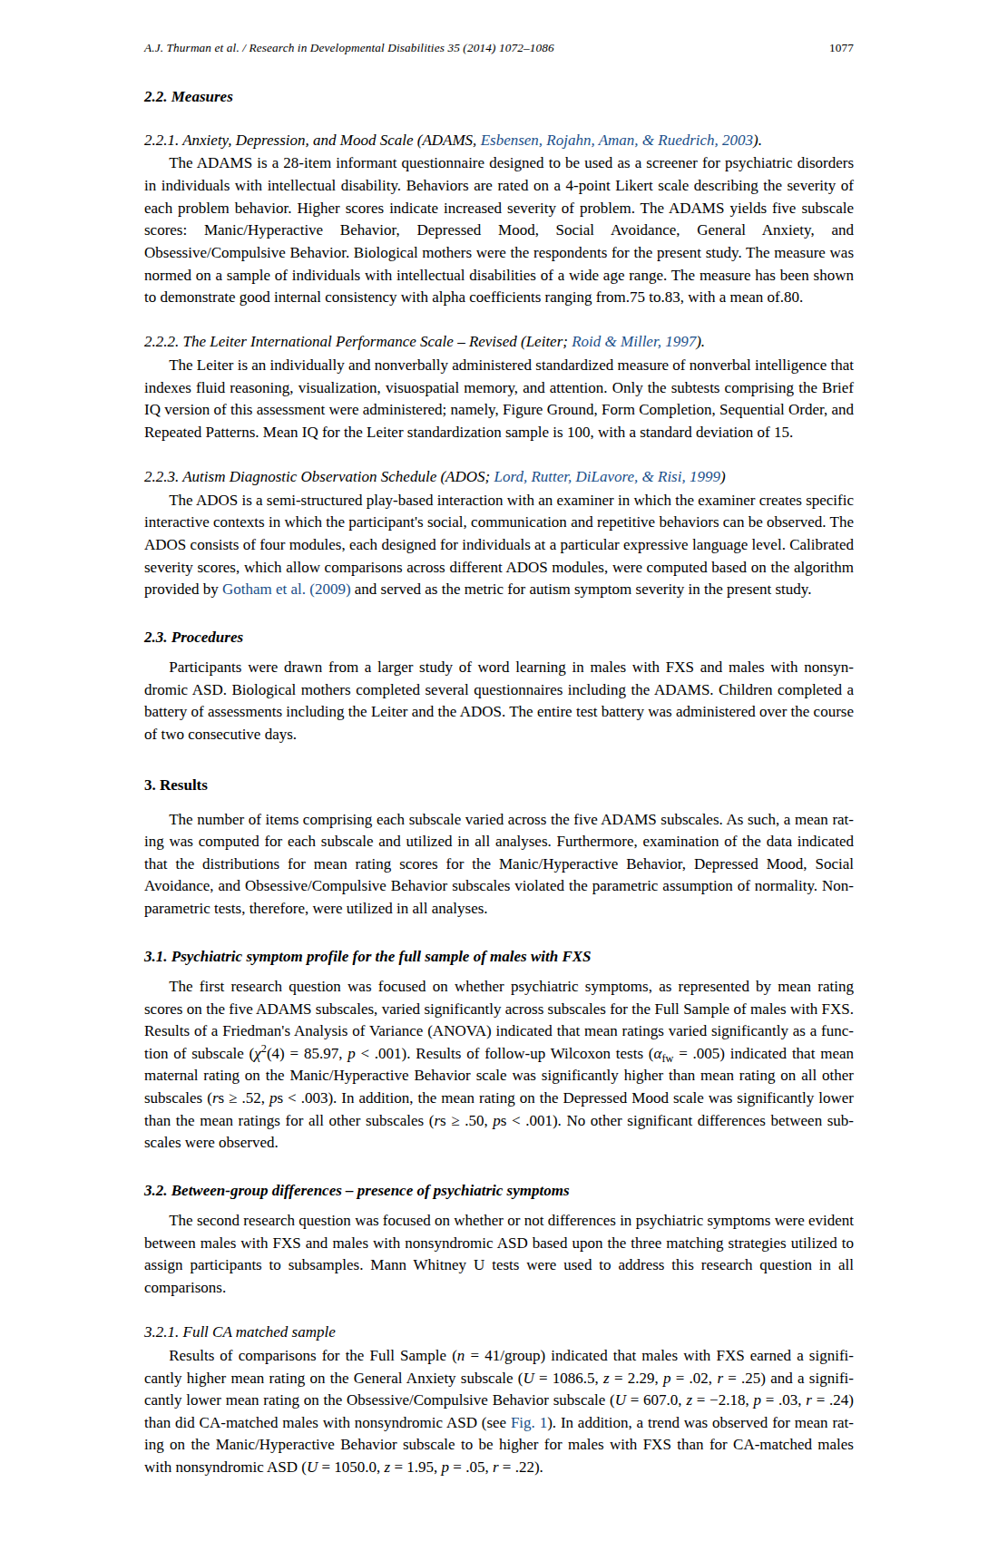A.J. Thurman et al. / Research in Developmental Disabilities 35 (2014) 1072–1086 1077
2.2. Measures
2.2.1. Anxiety, Depression, and Mood Scale (ADAMS, Esbensen, Rojahn, Aman, & Ruedrich, 2003).
The ADAMS is a 28-item informant questionnaire designed to be used as a screener for psychiatric disorders in individuals with intellectual disability. Behaviors are rated on a 4-point Likert scale describing the severity of each problem behavior. Higher scores indicate increased severity of problem. The ADAMS yields five subscale scores: Manic/Hyperactive Behavior, Depressed Mood, Social Avoidance, General Anxiety, and Obsessive/Compulsive Behavior. Biological mothers were the respondents for the present study. The measure was normed on a sample of individuals with intellectual disabilities of a wide age range. The measure has been shown to demonstrate good internal consistency with alpha coefficients ranging from.75 to.83, with a mean of.80.
2.2.2. The Leiter International Performance Scale – Revised (Leiter; Roid & Miller, 1997).
The Leiter is an individually and nonverbally administered standardized measure of nonverbal intelligence that indexes fluid reasoning, visualization, visuospatial memory, and attention. Only the subtests comprising the Brief IQ version of this assessment were administered; namely, Figure Ground, Form Completion, Sequential Order, and Repeated Patterns. Mean IQ for the Leiter standardization sample is 100, with a standard deviation of 15.
2.2.3. Autism Diagnostic Observation Schedule (ADOS; Lord, Rutter, DiLavore, & Risi, 1999)
The ADOS is a semi-structured play-based interaction with an examiner in which the examiner creates specific interactive contexts in which the participant's social, communication and repetitive behaviors can be observed. The ADOS consists of four modules, each designed for individuals at a particular expressive language level. Calibrated severity scores, which allow comparisons across different ADOS modules, were computed based on the algorithm provided by Gotham et al. (2009) and served as the metric for autism symptom severity in the present study.
2.3. Procedures
Participants were drawn from a larger study of word learning in males with FXS and males with nonsyndromic ASD. Biological mothers completed several questionnaires including the ADAMS. Children completed a battery of assessments including the Leiter and the ADOS. The entire test battery was administered over the course of two consecutive days.
3. Results
The number of items comprising each subscale varied across the five ADAMS subscales. As such, a mean rating was computed for each subscale and utilized in all analyses. Furthermore, examination of the data indicated that the distributions for mean rating scores for the Manic/Hyperactive Behavior, Depressed Mood, Social Avoidance, and Obsessive/Compulsive Behavior subscales violated the parametric assumption of normality. Non-parametric tests, therefore, were utilized in all analyses.
3.1. Psychiatric symptom profile for the full sample of males with FXS
The first research question was focused on whether psychiatric symptoms, as represented by mean rating scores on the five ADAMS subscales, varied significantly across subscales for the Full Sample of males with FXS. Results of a Friedman's Analysis of Variance (ANOVA) indicated that mean ratings varied significantly as a function of subscale (χ2(4) = 85.97, p < .001). Results of follow-up Wilcoxon tests (αfw = .005) indicated that mean maternal rating on the Manic/Hyperactive Behavior scale was significantly higher than mean rating on all other subscales (rs ≥ .52, ps < .003). In addition, the mean rating on the Depressed Mood scale was significantly lower than the mean ratings for all other subscales (rs ≥ .50, ps < .001). No other significant differences between subscales were observed.
3.2. Between-group differences – presence of psychiatric symptoms
The second research question was focused on whether or not differences in psychiatric symptoms were evident between males with FXS and males with nonsyndromic ASD based upon the three matching strategies utilized to assign participants to subsamples. Mann Whitney U tests were used to address this research question in all comparisons.
3.2.1. Full CA matched sample
Results of comparisons for the Full Sample (n = 41/group) indicated that males with FXS earned a significantly higher mean rating on the General Anxiety subscale (U = 1086.5, z = 2.29, p = .02, r = .25) and a significantly lower mean rating on the Obsessive/Compulsive Behavior subscale (U = 607.0, z = −2.18, p = .03, r = .24) than did CA-matched males with nonsyndromic ASD (see Fig. 1). In addition, a trend was observed for mean rating on the Manic/Hyperactive Behavior subscale to be higher for males with FXS than for CA-matched males with nonsyndromic ASD (U = 1050.0, z = 1.95, p = .05, r = .22).